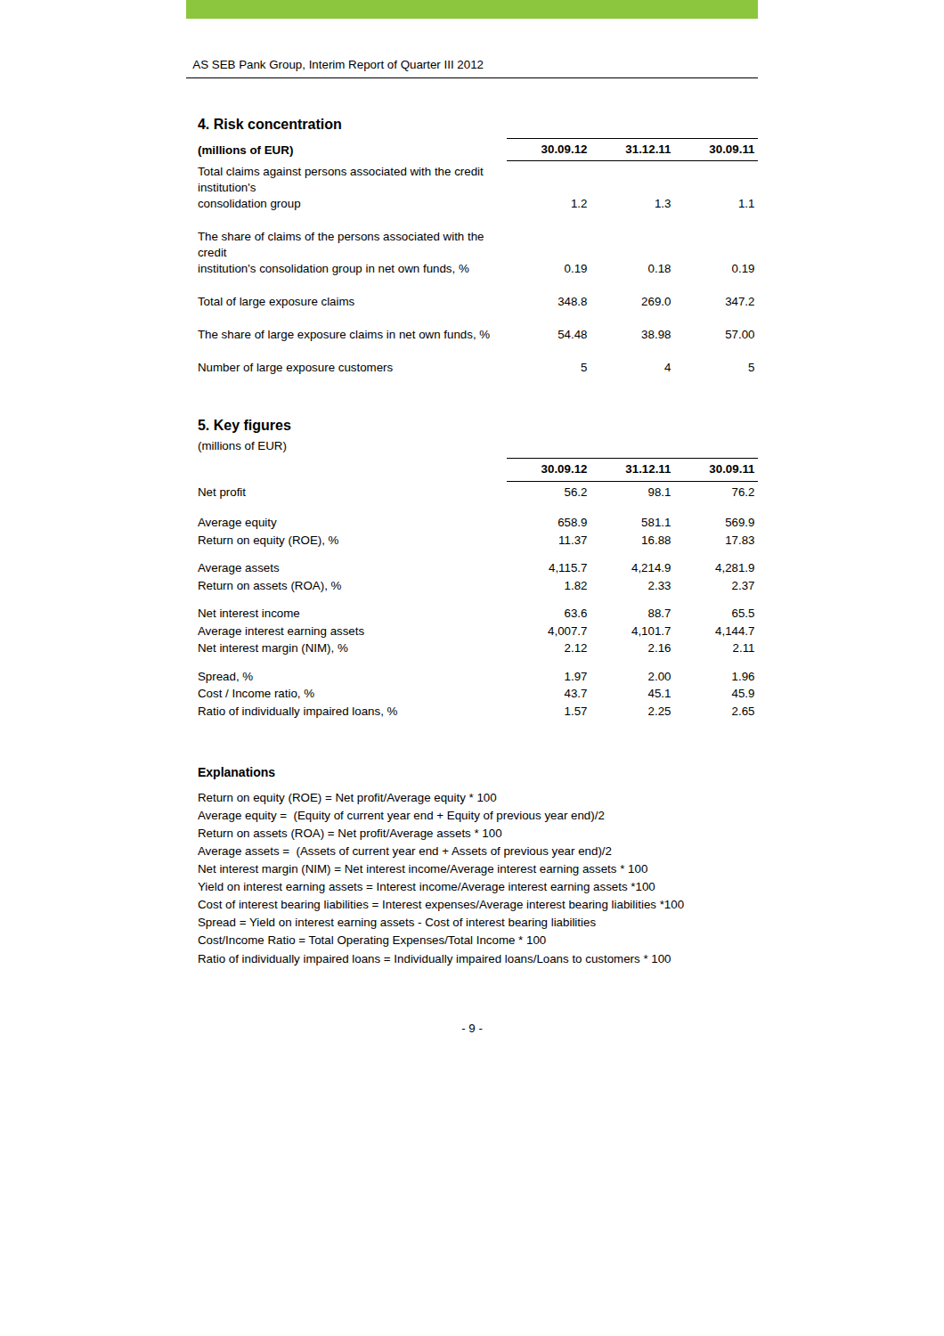AS SEB Pank Group, Interim Report of Quarter III 2012
4. Risk concentration
| (millions of EUR) | 30.09.12 | 31.12.11 | 30.09.11 |
| --- | --- | --- | --- |
| Total claims against persons associated with the credit institution's consolidation group | 1.2 | 1.3 | 1.1 |
| The share of claims of the persons associated with the credit institution's consolidation group in net own funds, % | 0.19 | 0.18 | 0.19 |
| Total of large exposure claims | 348.8 | 269.0 | 347.2 |
| The share of large exposure claims in net own funds, % | 54.48 | 38.98 | 57.00 |
| Number of large exposure customers | 5 | 4 | 5 |
5. Key figures
(millions of EUR)
| | 30.09.12 | 31.12.11 | 30.09.11 |
| --- | --- | --- | --- |
| Net profit | 56.2 | 98.1 | 76.2 |
| Average equity | 658.9 | 581.1 | 569.9 |
| Return on equity (ROE), % | 11.37 | 16.88 | 17.83 |
| Average assets | 4,115.7 | 4,214.9 | 4,281.9 |
| Return on assets (ROA), % | 1.82 | 2.33 | 2.37 |
| Net interest income | 63.6 | 88.7 | 65.5 |
| Average interest earning assets | 4,007.7 | 4,101.7 | 4,144.7 |
| Net interest margin (NIM), % | 2.12 | 2.16 | 2.11 |
| Spread, % | 1.97 | 2.00 | 1.96 |
| Cost / Income ratio, % | 43.7 | 45.1 | 45.9 |
| Ratio of individually impaired loans, % | 1.57 | 2.25 | 2.65 |
Explanations
Return on equity (ROE) = Net profit/Average equity * 100
Average equity = (Equity of current year end + Equity of previous year end)/2
Return on assets (ROA) = Net profit/Average assets * 100
Average assets = (Assets of current year end + Assets of previous year end)/2
Net interest margin (NIM) = Net interest income/Average interest earning assets * 100
Yield on interest earning assets = Interest income/Average interest earning assets *100
Cost of interest bearing liabilities = Interest expenses/Average interest bearing liabilities *100
Spread = Yield on interest earning assets - Cost of interest bearing liabilities
Cost/Income Ratio = Total Operating Expenses/Total Income * 100
Ratio of individually impaired loans = Individually impaired loans/Loans to customers * 100
- 9 -